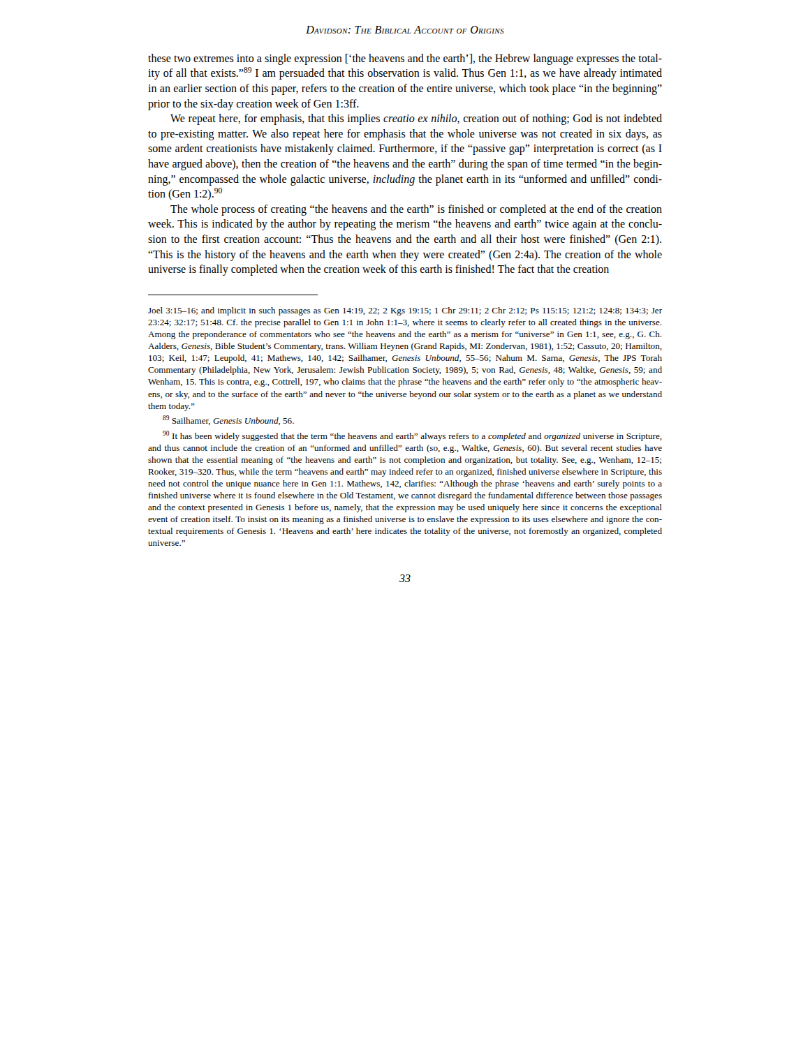Davidson: The Biblical Account of Origins
these two extremes into a single expression [‘the heavens and the earth’], the Hebrew language expresses the totality of all that exists.”89 I am persuaded that this observation is valid. Thus Gen 1:1, as we have already intimated in an earlier section of this paper, refers to the creation of the entire universe, which took place “in the beginning” prior to the six-day creation week of Gen 1:3ff.
We repeat here, for emphasis, that this implies creatio ex nihilo, creation out of nothing; God is not indebted to pre-existing matter. We also repeat here for emphasis that the whole universe was not created in six days, as some ardent creationists have mistakenly claimed. Furthermore, if the “passive gap” interpretation is correct (as I have argued above), then the creation of “the heavens and the earth” during the span of time termed “in the beginning,” encompassed the whole galactic universe, including the planet earth in its “unformed and unfilled” condition (Gen 1:2).90
The whole process of creating “the heavens and the earth” is finished or completed at the end of the creation week. This is indicated by the author by repeating the merism “the heavens and earth” twice again at the conclusion to the first creation account: “Thus the heavens and the earth and all their host were finished” (Gen 2:1). “This is the history of the heavens and the earth when they were created” (Gen 2:4a). The creation of the whole universe is finally completed when the creation week of this earth is finished! The fact that the creation
Joel 3:15–16; and implicit in such passages as Gen 14:19, 22; 2 Kgs 19:15; 1 Chr 29:11; 2 Chr 2:12; Ps 115:15; 121:2; 124:8; 134:3; Jer 23:24; 32:17; 51:48. Cf. the precise parallel to Gen 1:1 in John 1:1–3, where it seems to clearly refer to all created things in the universe. Among the preponderance of commentators who see “the heavens and the earth” as a merism for “universe” in Gen 1:1, see, e.g., G. Ch. Aalders, Genesis, Bible Student’s Commentary, trans. William Heynen (Grand Rapids, MI: Zondervan, 1981), 1:52; Cassuto, 20; Hamilton, 103; Keil, 1:47; Leupold, 41; Mathews, 140, 142; Sailhamer, Genesis Unbound, 55–56; Nahum M. Sarna, Genesis, The JPS Torah Commentary (Philadelphia, New York, Jerusalem: Jewish Publication Society, 1989), 5; von Rad, Genesis, 48; Waltke, Genesis, 59; and Wenham, 15. This is contra, e.g., Cottrell, 197, who claims that the phrase “the heavens and the earth” refer only to “the atmospheric heavens, or sky, and to the surface of the earth” and never to “the universe beyond our solar system or to the earth as a planet as we understand them today.”
89 Sailhamer, Genesis Unbound, 56.
90 It has been widely suggested that the term “the heavens and earth” always refers to a completed and organized universe in Scripture, and thus cannot include the creation of an “unformed and unfilled” earth (so, e.g., Waltke, Genesis, 60). But several recent studies have shown that the essential meaning of “the heavens and earth” is not completion and organization, but totality. See, e.g., Wenham, 12–15; Rooker, 319–320. Thus, while the term “heavens and earth” may indeed refer to an organized, finished universe elsewhere in Scripture, this need not control the unique nuance here in Gen 1:1. Mathews, 142, clarifies: “Although the phrase ‘heavens and earth’ surely points to a finished universe where it is found elsewhere in the Old Testament, we cannot disregard the fundamental difference between those passages and the context presented in Genesis 1 before us, namely, that the expression may be used uniquely here since it concerns the exceptional event of creation itself. To insist on its meaning as a finished universe is to enslave the expression to its uses elsewhere and ignore the contextual requirements of Genesis 1. ‘Heavens and earth’ here indicates the totality of the universe, not foremostly an organized, completed universe.”
33